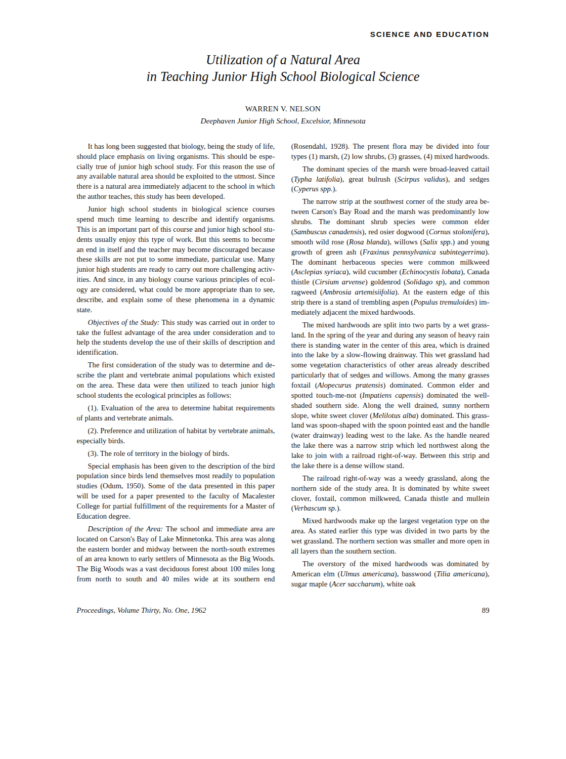SCIENCE AND EDUCATION
Utilization of a Natural Area
in Teaching Junior High School Biological Science
WARREN V. NELSON
Deephaven Junior High School, Excelsior, Minnesota
It has long been suggested that biology, being the study of life, should place emphasis on living organisms. This should be especially true of junior high school study. For this reason the use of any available natural area should be exploited to the utmost. Since there is a natural area immediately adjacent to the school in which the author teaches, this study has been developed.
Junior high school students in biological science courses spend much time learning to describe and identify organisms. This is an important part of this course and junior high school students usually enjoy this type of work. But this seems to become an end in itself and the teacher may become discouraged because these skills are not put to some immediate, particular use. Many junior high students are ready to carry out more challenging activities. And since, in any biology course various principles of ecology are considered, what could be more appropriate than to see, describe, and explain some of these phenomena in a dynamic state.
Objectives of the Study: This study was carried out in order to take the fullest advantage of the area under consideration and to help the students develop the use of their skills of description and identification.
The first consideration of the study was to determine and describe the plant and vertebrate animal populations which existed on the area. These data were then utilized to teach junior high school students the ecological principles as follows:
(1). Evaluation of the area to determine habitat requirements of plants and vertebrate animals.
(2). Preference and utilization of habitat by vertebrate animals, especially birds.
(3). The role of territory in the biology of birds.
Special emphasis has been given to the description of the bird population since birds lend themselves most readily to population studies (Odum, 1950). Some of the data presented in this paper will be used for a paper presented to the faculty of Macalester College for partial fulfillment of the requirements for a Master of Education degree.
Description of the Area: The school and immediate area are located on Carson's Bay of Lake Minnetonka. This area was along the eastern border and midway between the north-south extremes of an area known to early settlers of Minnesota as the Big Woods. The Big Woods was a vast deciduous forest about 100 miles long from north to south and 40 miles wide at its southern end (Rosendahl, 1928). The present flora may be divided into four types (1) marsh, (2) low shrubs, (3) grasses, (4) mixed hardwoods.
The dominant species of the marsh were broad-leaved cattail (Typha latifolia), great bulrush (Scirpus validus), and sedges (Cyperus spp.).
The narrow strip at the southwest corner of the study area between Carson's Bay Road and the marsh was predominantly low shrubs. The dominant shrub species were common elder (Sambuscus canadensis), red osier dogwood (Cornus stolonifera), smooth wild rose (Rosa blanda), willows (Salix spp.) and young growth of green ash (Fraxinus pennsylvanica subintegerrima). The dominant herbaceous species were common milkweed (Asclepias syriaca), wild cucumber (Echinocystis lobata), Canada thistle (Cirsium arvense) goldenrod (Solidago sp), and common ragweed (Ambrosia artemisiifolia). At the eastern edge of this strip there is a stand of trembling aspen (Populus tremuloides) immediately adjacent the mixed hardwoods.
The mixed hardwoods are split into two parts by a wet grassland. In the spring of the year and during any season of heavy rain there is standing water in the center of this area, which is drained into the lake by a slow-flowing drainway. This wet grassland had some vegetation characteristics of other areas already described particularly that of sedges and willows. Among the many grasses foxtail (Alopecurus pratensis) dominated. Common elder and spotted touch-me-not (Impatiens capensis) dominated the well-shaded southern side. Along the well drained, sunny northern slope, white sweet clover (Melilotus alba) dominated. This grassland was spoon-shaped with the spoon pointed east and the handle (water drainway) leading west to the lake. As the handle neared the lake there was a narrow strip which led northwest along the lake to join with a railroad right-of-way. Between this strip and the lake there is a dense willow stand.
The railroad right-of-way was a weedy grassland, along the northern side of the study area. It is dominated by white sweet clover, foxtail, common milkweed, Canada thistle and mullein (Verbascum sp.).
Mixed hardwoods make up the largest vegetation type on the area. As stated earlier this type was divided in two parts by the wet grassland. The northern section was smaller and more open in all layers than the southern section.
The overstory of the mixed hardwoods was dominated by American elm (Ulmus americana), basswood (Tilia americana), sugar maple (Acer saccharum), white oak
Proceedings, Volume Thirty, No. One, 1962 89